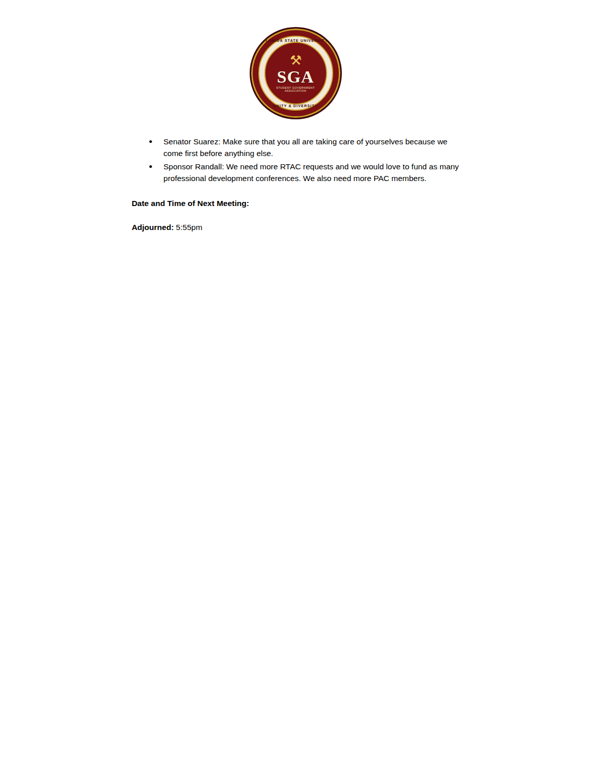Florida State University
Unity & Diversity
⚒
SGA
Student Government
Association
Senator Suarez: Make sure that you all are taking care of yourselves because we come first before anything else.
Sponsor Randall: We need more RTAC requests and we would love to fund as many professional development conferences. We also need more PAC members.
Date and Time of Next Meeting:
Adjourned: 5:55pm